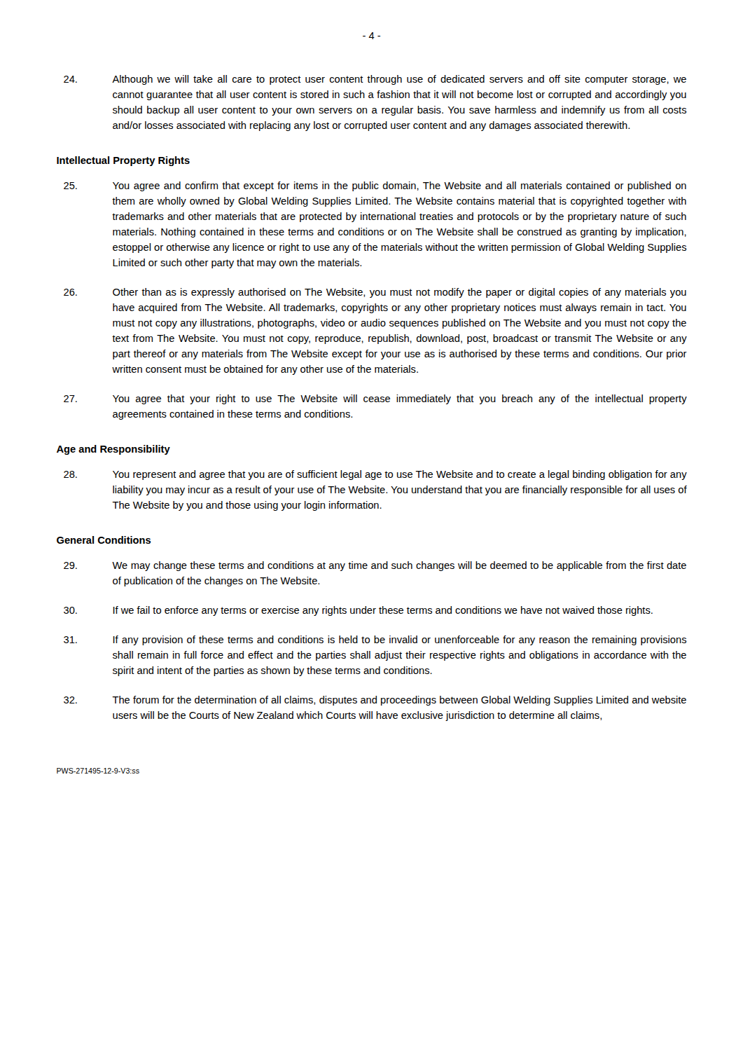- 4 -
24.
Although we will take all care to protect user content through use of dedicated servers and off site computer storage, we cannot guarantee that all user content is stored in such a fashion that it will not become lost or corrupted and accordingly you should backup all user content to your own servers on a regular basis. You save harmless and indemnify us from all costs and/or losses associated with replacing any lost or corrupted user content and any damages associated therewith.
Intellectual Property Rights
25.
You agree and confirm that except for items in the public domain, The Website and all materials contained or published on them are wholly owned by Global Welding Supplies Limited. The Website contains material that is copyrighted together with trademarks and other materials that are protected by international treaties and protocols or by the proprietary nature of such materials. Nothing contained in these terms and conditions or on The Website shall be construed as granting by implication, estoppel or otherwise any licence or right to use any of the materials without the written permission of Global Welding Supplies Limited or such other party that may own the materials.
26.
Other than as is expressly authorised on The Website, you must not modify the paper or digital copies of any materials you have acquired from The Website. All trademarks, copyrights or any other proprietary notices must always remain in tact. You must not copy any illustrations, photographs, video or audio sequences published on The Website and you must not copy the text from The Website. You must not copy, reproduce, republish, download, post, broadcast or transmit The Website or any part thereof or any materials from The Website except for your use as is authorised by these terms and conditions. Our prior written consent must be obtained for any other use of the materials.
27.
You agree that your right to use The Website will cease immediately that you breach any of the intellectual property agreements contained in these terms and conditions.
Age and Responsibility
28.
You represent and agree that you are of sufficient legal age to use The Website and to create a legal binding obligation for any liability you may incur as a result of your use of The Website. You understand that you are financially responsible for all uses of The Website by you and those using your login information.
General Conditions
29.
We may change these terms and conditions at any time and such changes will be deemed to be applicable from the first date of publication of the changes on The Website.
30.
If we fail to enforce any terms or exercise any rights under these terms and conditions we have not waived those rights.
31.
If any provision of these terms and conditions is held to be invalid or unenforceable for any reason the remaining provisions shall remain in full force and effect and the parties shall adjust their respective rights and obligations in accordance with the spirit and intent of the parties as shown by these terms and conditions.
32.
The forum for the determination of all claims, disputes and proceedings between Global Welding Supplies Limited and website users will be the Courts of New Zealand which Courts will have exclusive jurisdiction to determine all claims,
PWS-271495-12-9-V3:ss